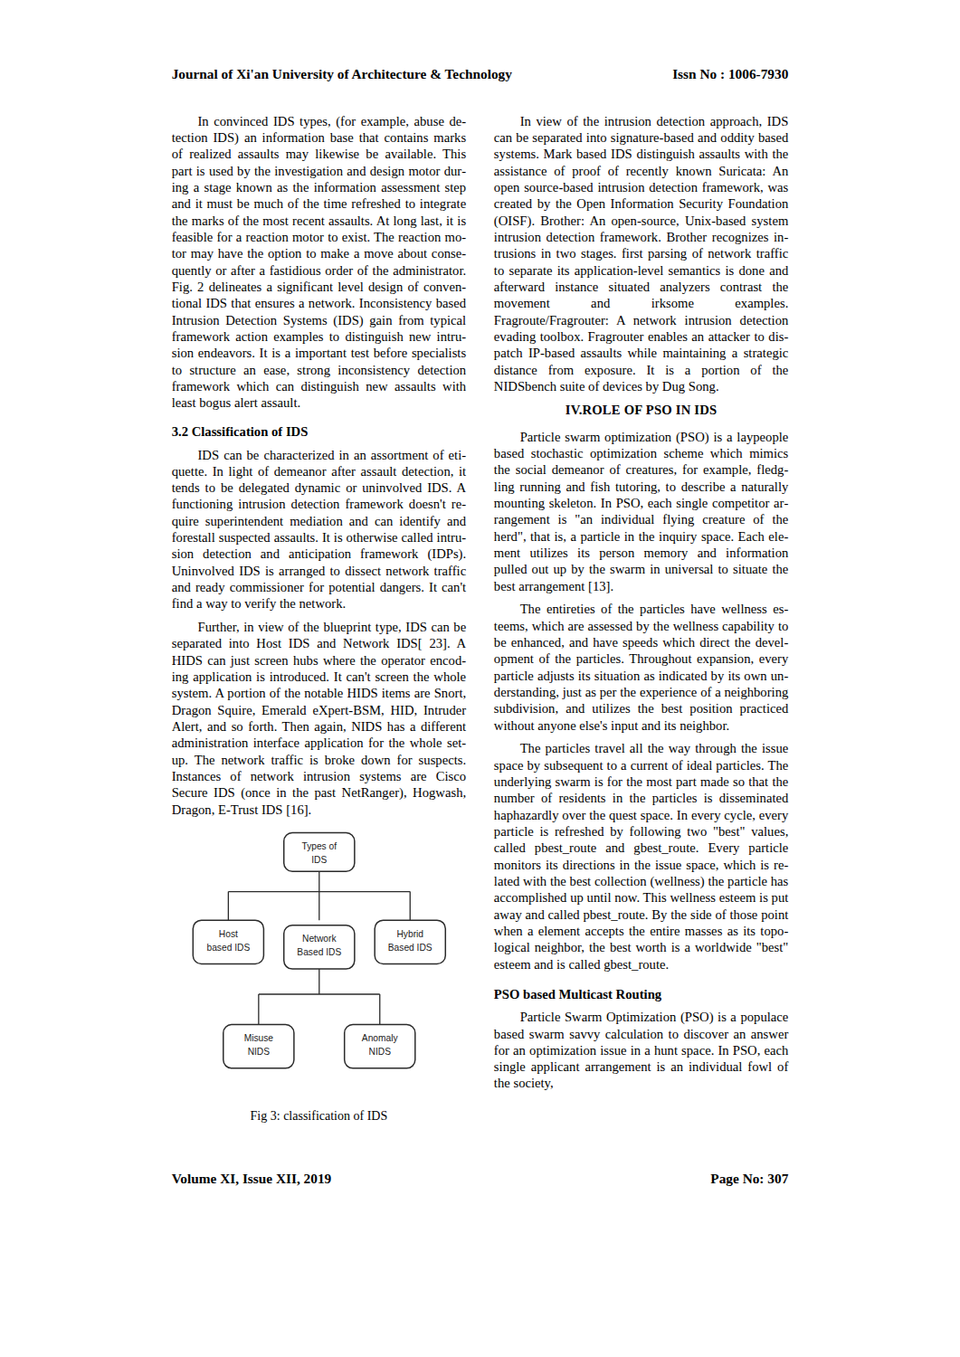Journal of Xi'an University of Architecture & Technology
Issn No : 1006-7930
In convinced IDS types, (for example, abuse detection IDS) an information base that contains marks of realized assaults may likewise be available. This part is used by the investigation and design motor during a stage known as the information assessment step and it must be much of the time refreshed to integrate the marks of the most recent assaults. At long last, it is feasible for a reaction motor to exist. The reaction motor may have the option to make a move about consequently or after a fastidious order of the administrator. Fig. 2 delineates a significant level design of conventional IDS that ensures a network. Inconsistency based Intrusion Detection Systems (IDS) gain from typical framework action examples to distinguish new intrusion endeavors. It is a important test before specialists to structure an ease, strong inconsistency detection framework which can distinguish new assaults with least bogus alert assault.
3.2 Classification of IDS
IDS can be characterized in an assortment of etiquette. In light of demeanor after assault detection, it tends to be delegated dynamic or uninvolved IDS. A functioning intrusion detection framework doesn't require superintendent mediation and can identify and forestall suspected assaults. It is otherwise called intrusion detection and anticipation framework (IDPs). Uninvolved IDS is arranged to dissect network traffic and ready commissioner for potential dangers. It can't find a way to verify the network.
Further, in view of the blueprint type, IDS can be separated into Host IDS and Network IDS[ 23]. A HIDS can just screen hubs where the operator encoding application is introduced. It can't screen the whole system. A portion of the notable HIDS items are Snort, Dragon Squire, Emerald eXpert-BSM, HID, Intruder Alert, and so forth. Then again, NIDS has a different administration interface application for the whole set-up. The network traffic is broke down for suspects. Instances of network intrusion systems are Cisco Secure IDS (once in the past NetRanger), Hogwash, Dragon, E-Trust IDS [16].
Types of IDS Host based IDS Network Based IDS Hybrid Based IDS Misuse NIDS Anomaly NIDS
Fig 3: classification of IDS
In view of the intrusion detection approach, IDS can be separated into signature-based and oddity based systems. Mark based IDS distinguish assaults with the assistance of proof of recently known Suricata: An open source-based intrusion detection framework, was created by the Open Information Security Foundation (OISF). Brother: An open-source, Unix-based system intrusion detection framework. Brother recognizes intrusions in two stages. first parsing of network traffic to separate its application-level semantics is done and afterward instance situated analyzers contrast the movement and irksome examples. Fragroute/Fragrouter: A network intrusion detection evading toolbox. Fragrouter enables an attacker to dispatch IP-based assaults while maintaining a strategic distance from exposure. It is a portion of the NIDSbench suite of devices by Dug Song.
IV.ROLE OF PSO IN IDS
Particle swarm optimization (PSO) is a laypeople based stochastic optimization scheme which mimics the social demeanor of creatures, for example, fledgling running and fish tutoring, to describe a naturally mounting skeleton. In PSO, each single competitor arrangement is "an individual flying creature of the herd", that is, a particle in the inquiry space. Each element utilizes its person memory and information pulled out up by the swarm in universal to situate the best arrangement [13].
The entireties of the particles have wellness esteems, which are assessed by the wellness capability to be enhanced, and have speeds which direct the development of the particles. Throughout expansion, every particle adjusts its situation as indicated by its own understanding, just as per the experience of a neighboring subdivision, and utilizes the best position practiced without anyone else's input and its neighbor.
The particles travel all the way through the issue space by subsequent to a current of ideal particles. The underlying swarm is for the most part made so that the number of residents in the particles is disseminated haphazardly over the quest space. In every cycle, every particle is refreshed by following two "best" values, called pbest_route and gbest_route. Every particle monitors its directions in the issue space, which is related with the best collection (wellness) the particle has accomplished up until now. This wellness esteem is put away and called pbest_route. By the side of those point when a element accepts the entire masses as its topological neighbor, the best worth is a worldwide "best" esteem and is called gbest_route.
PSO based Multicast Routing
Particle Swarm Optimization (PSO) is a populace based swarm savvy calculation to discover an answer for an optimization issue in a hunt space. In PSO, each single applicant arrangement is an individual fowl of the society,
Volume XI, Issue XII, 2019
Page No: 307